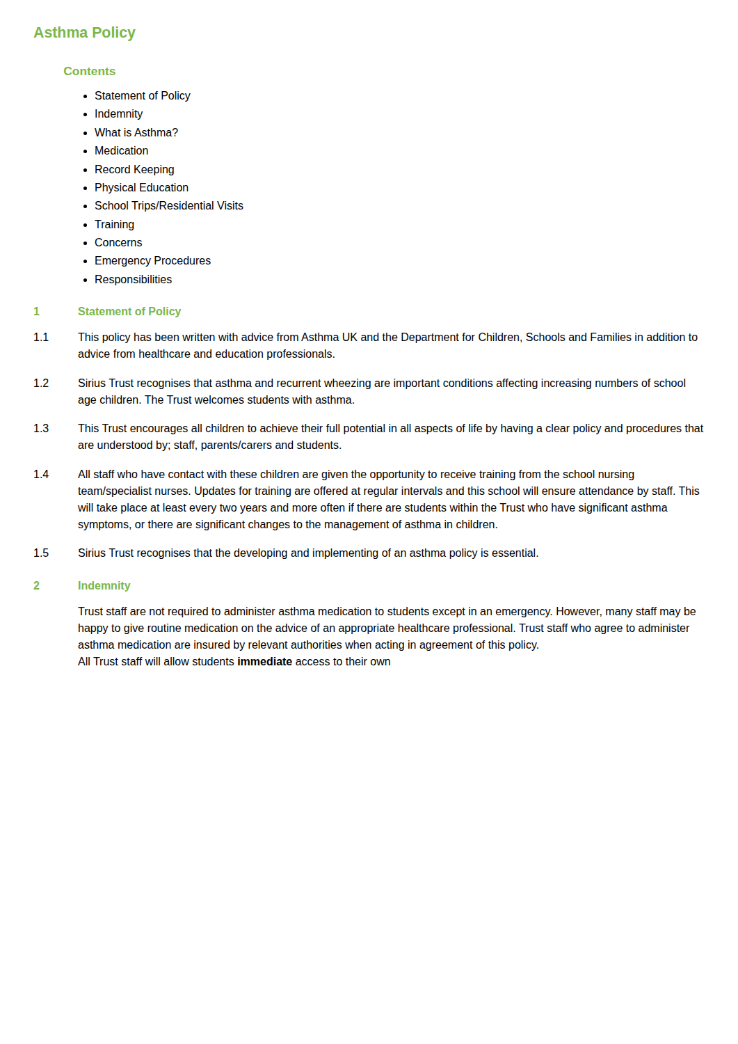Asthma Policy
Contents
Statement of Policy
Indemnity
What is Asthma?
Medication
Record Keeping
Physical Education
School Trips/Residential Visits
Training
Concerns
Emergency Procedures
Responsibilities
1
Statement of Policy
1.1
This policy has been written with advice from Asthma UK and the Department for Children, Schools and Families in addition to advice from healthcare and education professionals.
1.2
Sirius Trust recognises that asthma and recurrent wheezing are important conditions affecting increasing numbers of school age children. The Trust welcomes students with asthma.
1.3
This Trust encourages all children to achieve their full potential in all aspects of life by having a clear policy and procedures that are understood by; staff, parents/carers and students.
1.4
All staff who have contact with these children are given the opportunity to receive training from the school nursing team/specialist nurses. Updates for training are offered at regular intervals and this school will ensure attendance by staff. This will take place at least every two years and more often if there are students within the Trust who have significant asthma symptoms, or there are significant changes to the management of asthma in children.
1.5
Sirius Trust recognises that the developing and implementing of an asthma policy is essential.
2
Indemnity
Trust staff are not required to administer asthma medication to students except in an emergency. However, many staff may be happy to give routine medication on the advice of an appropriate healthcare professional. Trust staff who agree to administer asthma medication are insured by relevant authorities when acting in agreement of this policy.
All Trust staff will allow students immediate access to their own